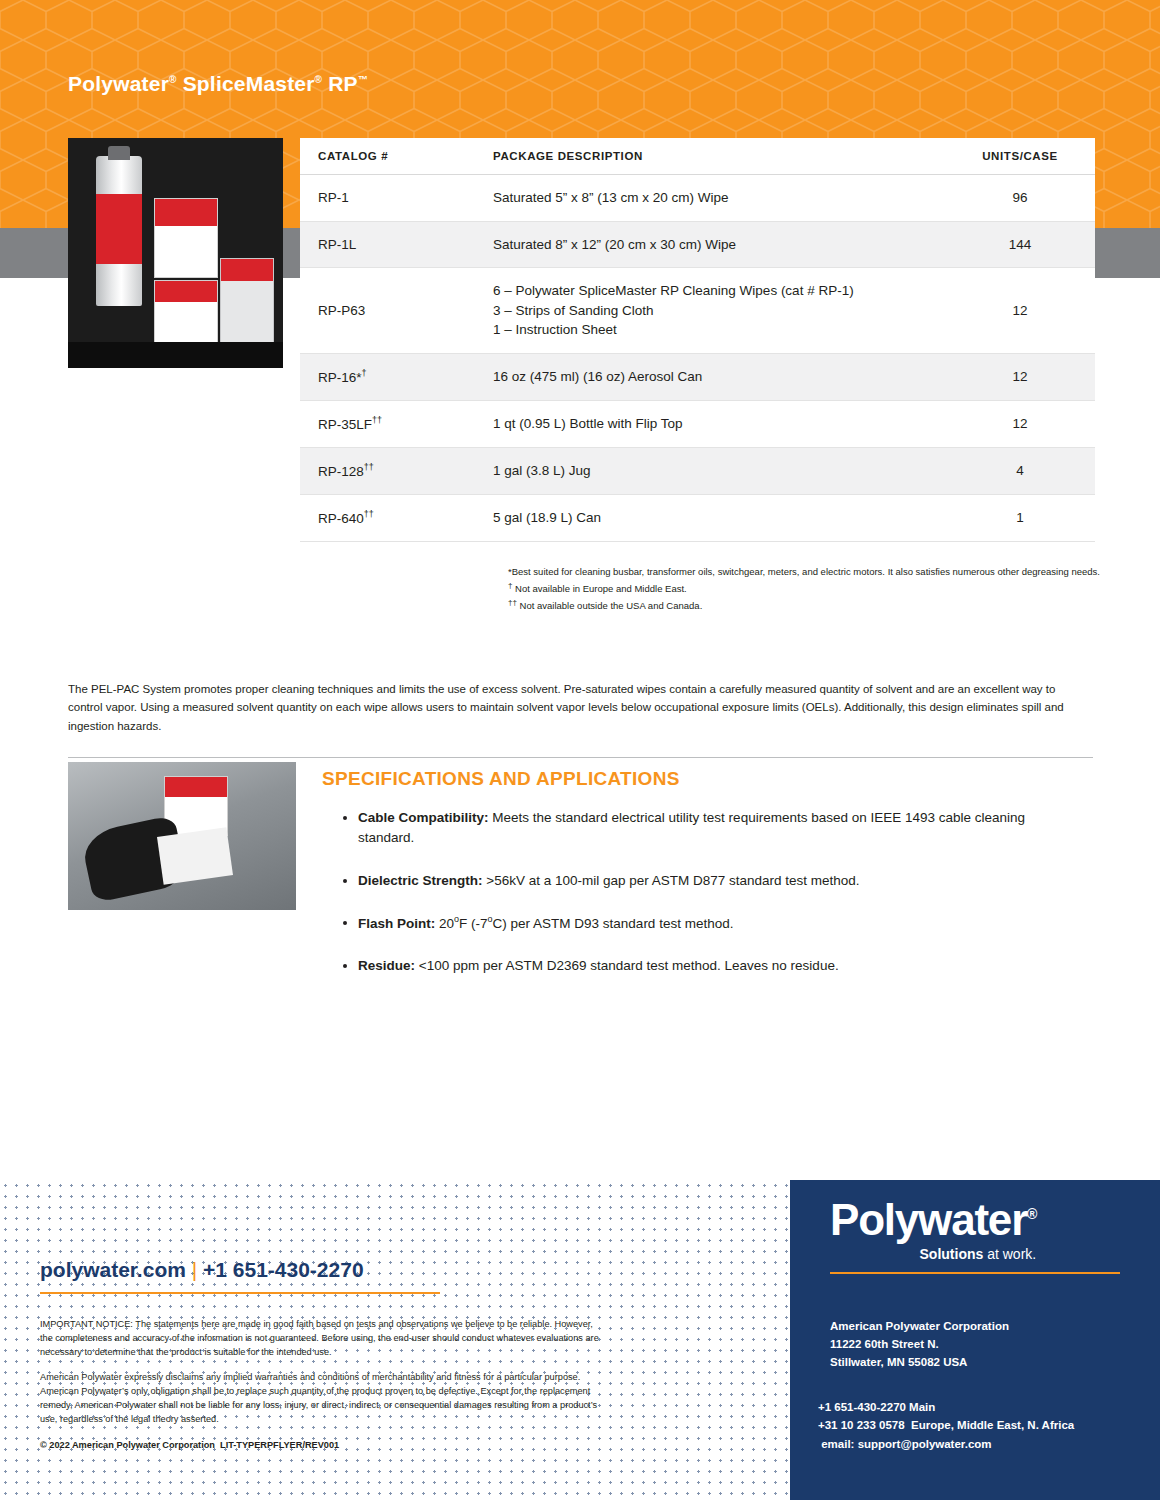Polywater® SpliceMaster® RP™
| CATALOG # | PACKAGE DESCRIPTION | UNITS/CASE |
| --- | --- | --- |
| RP-1 | Saturated 5” x 8” (13 cm x 20 cm) Wipe | 96 |
| RP-1L | Saturated 8” x 12” (20 cm x 30 cm) Wipe | 144 |
| RP-P63 | 6 – Polywater SpliceMaster RP Cleaning Wipes (cat # RP-1) 3 – Strips of Sanding Cloth 1 – Instruction Sheet | 12 |
| RP-16* † | 16 oz (475 ml) (16 oz) Aerosol Can | 12 |
| RP-35LF †† | 1 qt (0.95 L) Bottle with Flip Top | 12 |
| RP-128 †† | 1 gal (3.8 L) Jug | 4 |
| RP-640 †† | 5 gal (18.9 L) Can | 1 |
*Best suited for cleaning busbar, transformer oils, switchgear, meters, and electric motors. It also satisfies numerous other degreasing needs.
† Not available in Europe and Middle East.
†† Not available outside the USA and Canada.
The PEL-PAC System promotes proper cleaning techniques and limits the use of excess solvent. Pre-saturated wipes contain a carefully measured quantity of solvent and are an excellent way to control vapor. Using a measured solvent quantity on each wipe allows users to maintain solvent vapor levels below occupational exposure limits (OELs). Additionally, this design eliminates spill and ingestion hazards.
SPECIFICATIONS AND APPLICATIONS
Cable Compatibility: Meets the standard electrical utility test requirements based on IEEE 1493 cable cleaning standard.
Dielectric Strength: >56kV at a 100-mil gap per ASTM D877 standard test method.
Flash Point: 20oF (-7oC) per ASTM D93 standard test method.
Residue: <100 ppm per ASTM D2369 standard test method. Leaves no residue.
polywater.com | +1 651-430-2270
IMPORTANT NOTICE: The statements here are made in good faith based on tests and observations we believe to be reliable. However, the completeness and accuracy of the information is not guaranteed. Before using, the end-user should conduct whatever evaluations are necessary to determine that the product is suitable for the intended use.
American Polywater expressly disclaims any implied warranties and conditions of merchantability and fitness for a particular purpose. American Polywater’s only obligation shall be to replace such quantity of the product proven to be defective. Except for the replacement remedy, American Polywater shall not be liable for any loss, injury, or direct, indirect, or consequential damages resulting from a product’s use, regardless of the legal theory asserted.
© 2022 American Polywater Corporation LIT-TYPERPFLYER/REV001
Polywater®
Solutions at work.
American Polywater Corporation
11222 60th Street N.
Stillwater, MN 55082 USA
+1 651-430-2270 Main
+31 10 233 0578 Europe, Middle East, N. Africa
email: support@polywater.com